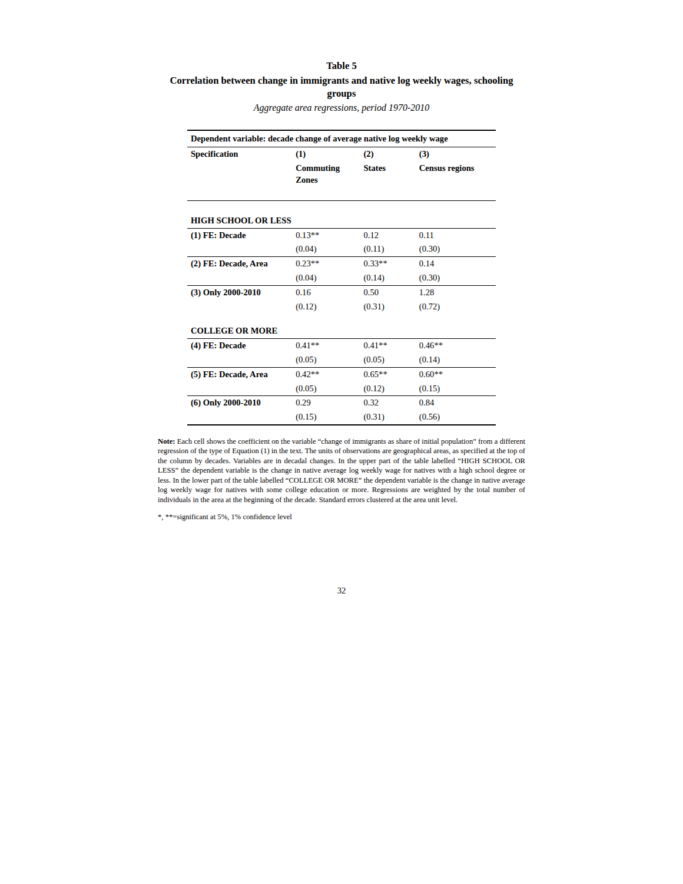Table 5
Correlation between change in immigrants and native log weekly wages, schooling groups
Aggregate area regressions, period 1970-2010
| Dependent variable: decade change of average native log weekly wage |
| Specification | (1) | (2) | (3) |
| | Commuting Zones | States | Census regions |
| HIGH SCHOOL OR LESS |
| (1) FE: Decade | 0.13** | 0.12 | 0.11 |
| | (0.04) | (0.11) | (0.30) |
| (2) FE: Decade, Area | 0.23** | 0.33** | 0.14 |
| | (0.04) | (0.14) | (0.30) |
| (3) Only 2000-2010 | 0.16 | 0.50 | 1.28 |
| | (0.12) | (0.31) | (0.72) |
| COLLEGE OR MORE |
| (4) FE: Decade | 0.41** | 0.41** | 0.46** |
| | (0.05) | (0.05) | (0.14) |
| (5) FE: Decade, Area | 0.42** | 0.65** | 0.60** |
| | (0.05) | (0.12) | (0.15) |
| (6) Only 2000-2010 | 0.29 | 0.32 | 0.84 |
| | (0.15) | (0.31) | (0.56) |
Note: Each cell shows the coefficient on the variable “change of immigrants as share of initial population” from a different regression of the type of Equation (1) in the text. The units of observations are geographical areas, as specified at the top of the column by decades. Variables are in decadal changes. In the upper part of the table labelled “HIGH SCHOOL OR LESS” the dependent variable is the change in native average log weekly wage for natives with a high school degree or less. In the lower part of the table labelled “COLLEGE OR MORE” the dependent variable is the change in native average log weekly wage for natives with some college education or more. Regressions are weighted by the total number of individuals in the area at the beginning of the decade. Standard errors clustered at the area unit level.
*, **=significant at 5%, 1% confidence level
32